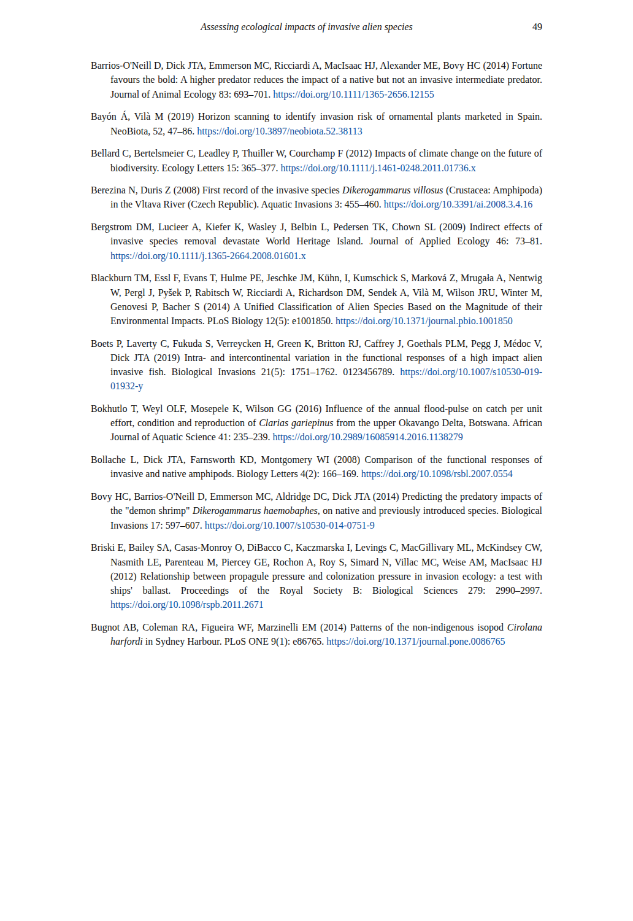Assessing ecological impacts of invasive alien species 49
References
Barrios-O'Neill D, Dick JTA, Emmerson MC, Ricciardi A, MacIsaac HJ, Alexander ME, Bovy HC (2014) Fortune favours the bold: A higher predator reduces the impact of a native but not an invasive intermediate predator. Journal of Animal Ecology 83: 693–701. https://doi.org/10.1111/1365-2656.12155
Bayón Á, Vilà M (2019) Horizon scanning to identify invasion risk of ornamental plants marketed in Spain. NeoBiota, 52, 47–86. https://doi.org/10.3897/neobiota.52.38113
Bellard C, Bertelsmeier C, Leadley P, Thuiller W, Courchamp F (2012) Impacts of climate change on the future of biodiversity. Ecology Letters 15: 365–377. https://doi.org/10.1111/j.1461-0248.2011.01736.x
Berezina N, Duris Z (2008) First record of the invasive species Dikerogammarus villosus (Crustacea: Amphipoda) in the Vltava River (Czech Republic). Aquatic Invasions 3: 455–460. https://doi.org/10.3391/ai.2008.3.4.16
Bergstrom DM, Lucieer A, Kiefer K, Wasley J, Belbin L, Pedersen TK, Chown SL (2009) Indirect effects of invasive species removal devastate World Heritage Island. Journal of Applied Ecology 46: 73–81. https://doi.org/10.1111/j.1365-2664.2008.01601.x
Blackburn TM, Essl F, Evans T, Hulme PE, Jeschke JM, Kühn, I, Kumschick S, Marková Z, Mrugała A, Nentwig W, Pergl J, Pyšek P, Rabitsch W, Ricciardi A, Richardson DM, Sendek A, Vilà M, Wilson JRU, Winter M, Genovesi P, Bacher S (2014) A Unified Classification of Alien Species Based on the Magnitude of their Environmental Impacts. PLoS Biology 12(5): e1001850. https://doi.org/10.1371/journal.pbio.1001850
Boets P, Laverty C, Fukuda S, Verreycken H, Green K, Britton RJ, Caffrey J, Goethals PLM, Pegg J, Médoc V, Dick JTA (2019) Intra- and intercontinental variation in the functional responses of a high impact alien invasive fish. Biological Invasions 21(5): 1751–1762. 0123456789. https://doi.org/10.1007/s10530-019-01932-y
Bokhutlo T, Weyl OLF, Mosepele K, Wilson GG (2016) Influence of the annual flood-pulse on catch per unit effort, condition and reproduction of Clarias gariepinus from the upper Okavango Delta, Botswana. African Journal of Aquatic Science 41: 235–239. https://doi.org/10.2989/16085914.2016.1138279
Bollache L, Dick JTA, Farnsworth KD, Montgomery WI (2008) Comparison of the functional responses of invasive and native amphipods. Biology Letters 4(2): 166–169. https://doi.org/10.1098/rsbl.2007.0554
Bovy HC, Barrios-O'Neill D, Emmerson MC, Aldridge DC, Dick JTA (2014) Predicting the predatory impacts of the "demon shrimp" Dikerogammarus haemobaphes, on native and previously introduced species. Biological Invasions 17: 597–607. https://doi.org/10.1007/s10530-014-0751-9
Briski E, Bailey SA, Casas-Monroy O, DiBacco C, Kaczmarska I, Levings C, MacGillivary ML, McKindsey CW, Nasmith LE, Parenteau M, Piercey GE, Rochon A, Roy S, Simard N, Villac MC, Weise AM, MacIsaac HJ (2012) Relationship between propagule pressure and colonization pressure in invasion ecology: a test with ships' ballast. Proceedings of the Royal Society B: Biological Sciences 279: 2990–2997. https://doi.org/10.1098/rspb.2011.2671
Bugnot AB, Coleman RA, Figueira WF, Marzinelli EM (2014) Patterns of the non-indigenous isopod Cirolana harfordi in Sydney Harbour. PLoS ONE 9(1): e86765. https://doi.org/10.1371/journal.pone.0086765